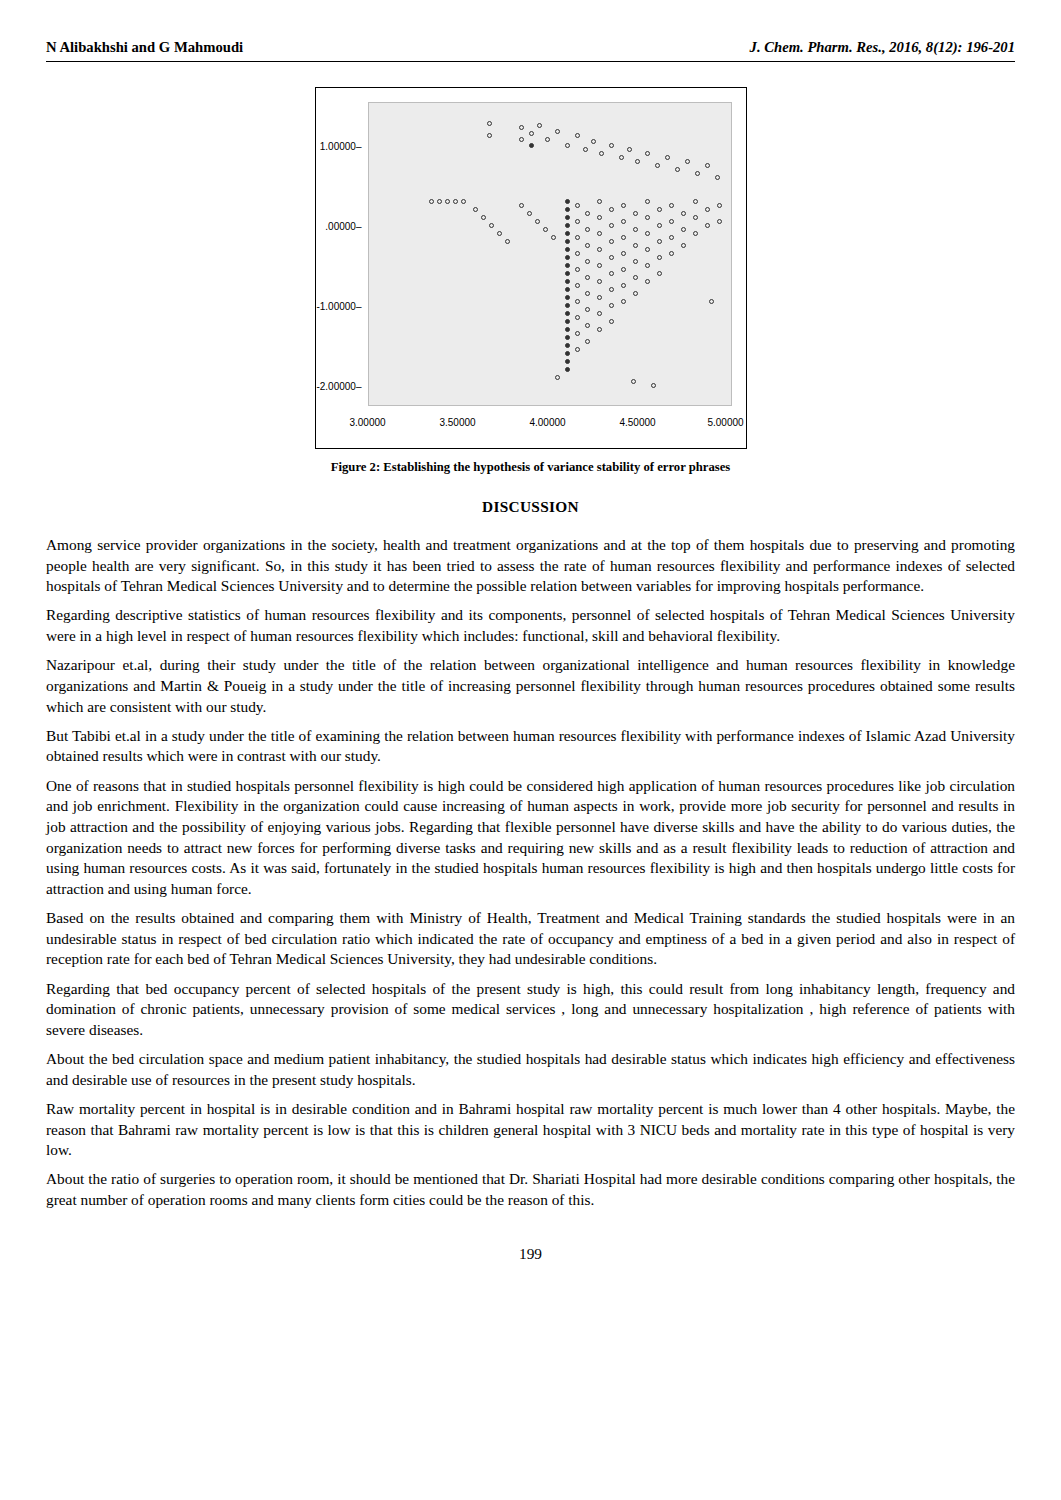N Alibakhshi and G Mahmoudi
J. Chem. Pharm. Res., 2016, 8(12): 196-201
1.00000– .00000– -1.00000– -2.00000–
3.00000 3.50000 4.00000 4.50000 5.00000
Figure 2: Establishing the hypothesis of variance stability of error phrases
DISCUSSION
Among service provider organizations in the society, health and treatment organizations and at the top of them hospitals due to preserving and promoting people health are very significant. So, in this study it has been tried to assess the rate of human resources flexibility and performance indexes of selected hospitals of Tehran Medical Sciences University and to determine the possible relation between variables for improving hospitals performance.
Regarding descriptive statistics of human resources flexibility and its components, personnel of selected hospitals of Tehran Medical Sciences University were in a high level in respect of human resources flexibility which includes: functional, skill and behavioral flexibility.
Nazaripour et.al, during their study under the title of the relation between organizational intelligence and human resources flexibility in knowledge organizations and Martin & Poueig in a study under the title of increasing personnel flexibility through human resources procedures obtained some results which are consistent with our study.
But Tabibi et.al in a study under the title of examining the relation between human resources flexibility with performance indexes of Islamic Azad University obtained results which were in contrast with our study.
One of reasons that in studied hospitals personnel flexibility is high could be considered high application of human resources procedures like job circulation and job enrichment. Flexibility in the organization could cause increasing of human aspects in work, provide more job security for personnel and results in job attraction and the possibility of enjoying various jobs. Regarding that flexible personnel have diverse skills and have the ability to do various duties, the organization needs to attract new forces for performing diverse tasks and requiring new skills and as a result flexibility leads to reduction of attraction and using human resources costs. As it was said, fortunately in the studied hospitals human resources flexibility is high and then hospitals undergo little costs for attraction and using human force.
Based on the results obtained and comparing them with Ministry of Health, Treatment and Medical Training standards the studied hospitals were in an undesirable status in respect of bed circulation ratio which indicated the rate of occupancy and emptiness of a bed in a given period and also in respect of reception rate for each bed of Tehran Medical Sciences University, they had undesirable conditions.
Regarding that bed occupancy percent of selected hospitals of the present study is high, this could result from long inhabitancy length, frequency and domination of chronic patients, unnecessary provision of some medical services , long and unnecessary hospitalization , high reference of patients with severe diseases.
About the bed circulation space and medium patient inhabitancy, the studied hospitals had desirable status which indicates high efficiency and effectiveness and desirable use of resources in the present study hospitals.
Raw mortality percent in hospital is in desirable condition and in Bahrami hospital raw mortality percent is much lower than 4 other hospitals. Maybe, the reason that Bahrami raw mortality percent is low is that this is children general hospital with 3 NICU beds and mortality rate in this type of hospital is very low.
About the ratio of surgeries to operation room, it should be mentioned that Dr. Shariati Hospital had more desirable conditions comparing other hospitals, the great number of operation rooms and many clients form cities could be the reason of this.
199